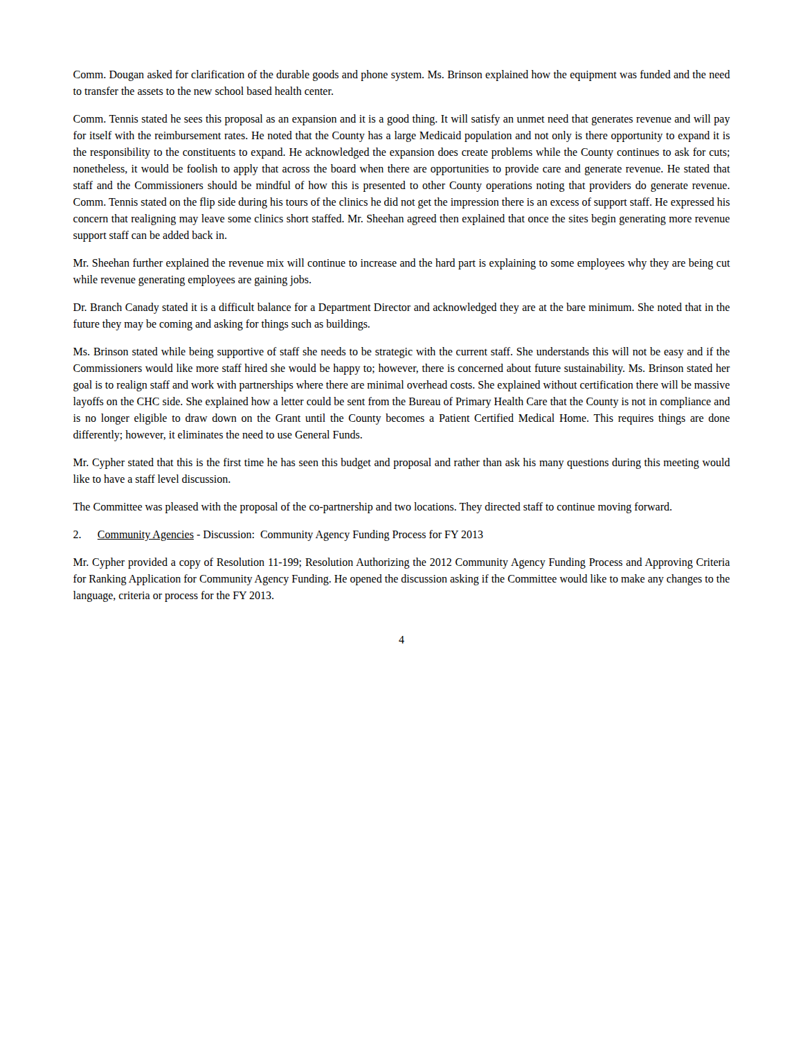Comm. Dougan asked for clarification of the durable goods and phone system. Ms. Brinson explained how the equipment was funded and the need to transfer the assets to the new school based health center.
Comm. Tennis stated he sees this proposal as an expansion and it is a good thing. It will satisfy an unmet need that generates revenue and will pay for itself with the reimbursement rates. He noted that the County has a large Medicaid population and not only is there opportunity to expand it is the responsibility to the constituents to expand. He acknowledged the expansion does create problems while the County continues to ask for cuts; nonetheless, it would be foolish to apply that across the board when there are opportunities to provide care and generate revenue. He stated that staff and the Commissioners should be mindful of how this is presented to other County operations noting that providers do generate revenue. Comm. Tennis stated on the flip side during his tours of the clinics he did not get the impression there is an excess of support staff. He expressed his concern that realigning may leave some clinics short staffed. Mr. Sheehan agreed then explained that once the sites begin generating more revenue support staff can be added back in.
Mr. Sheehan further explained the revenue mix will continue to increase and the hard part is explaining to some employees why they are being cut while revenue generating employees are gaining jobs.
Dr. Branch Canady stated it is a difficult balance for a Department Director and acknowledged they are at the bare minimum. She noted that in the future they may be coming and asking for things such as buildings.
Ms. Brinson stated while being supportive of staff she needs to be strategic with the current staff. She understands this will not be easy and if the Commissioners would like more staff hired she would be happy to; however, there is concerned about future sustainability. Ms. Brinson stated her goal is to realign staff and work with partnerships where there are minimal overhead costs. She explained without certification there will be massive layoffs on the CHC side. She explained how a letter could be sent from the Bureau of Primary Health Care that the County is not in compliance and is no longer eligible to draw down on the Grant until the County becomes a Patient Certified Medical Home. This requires things are done differently; however, it eliminates the need to use General Funds.
Mr. Cypher stated that this is the first time he has seen this budget and proposal and rather than ask his many questions during this meeting would like to have a staff level discussion.
The Committee was pleased with the proposal of the co-partnership and two locations. They directed staff to continue moving forward.
2. Community Agencies - Discussion: Community Agency Funding Process for FY 2013
Mr. Cypher provided a copy of Resolution 11-199; Resolution Authorizing the 2012 Community Agency Funding Process and Approving Criteria for Ranking Application for Community Agency Funding. He opened the discussion asking if the Committee would like to make any changes to the language, criteria or process for the FY 2013.
4